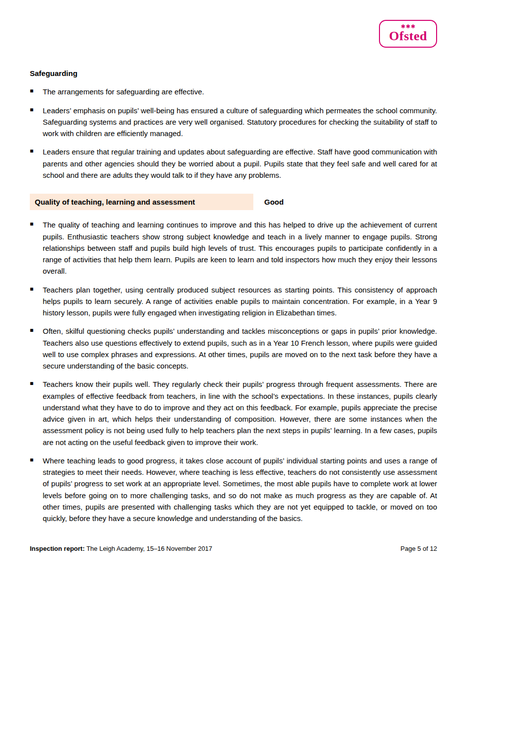✱✱✱ Ofsted
Safeguarding
The arrangements for safeguarding are effective.
Leaders’ emphasis on pupils’ well-being has ensured a culture of safeguarding which permeates the school community. Safeguarding systems and practices are very well organised. Statutory procedures for checking the suitability of staff to work with children are efficiently managed.
Leaders ensure that regular training and updates about safeguarding are effective. Staff have good communication with parents and other agencies should they be worried about a pupil. Pupils state that they feel safe and well cared for at school and there are adults they would talk to if they have any problems.
Quality of teaching, learning and assessment
Good
The quality of teaching and learning continues to improve and this has helped to drive up the achievement of current pupils. Enthusiastic teachers show strong subject knowledge and teach in a lively manner to engage pupils. Strong relationships between staff and pupils build high levels of trust. This encourages pupils to participate confidently in a range of activities that help them learn. Pupils are keen to learn and told inspectors how much they enjoy their lessons overall.
Teachers plan together, using centrally produced subject resources as starting points. This consistency of approach helps pupils to learn securely. A range of activities enable pupils to maintain concentration. For example, in a Year 9 history lesson, pupils were fully engaged when investigating religion in Elizabethan times.
Often, skilful questioning checks pupils’ understanding and tackles misconceptions or gaps in pupils’ prior knowledge. Teachers also use questions effectively to extend pupils, such as in a Year 10 French lesson, where pupils were guided well to use complex phrases and expressions. At other times, pupils are moved on to the next task before they have a secure understanding of the basic concepts.
Teachers know their pupils well. They regularly check their pupils’ progress through frequent assessments. There are examples of effective feedback from teachers, in line with the school’s expectations. In these instances, pupils clearly understand what they have to do to improve and they act on this feedback. For example, pupils appreciate the precise advice given in art, which helps their understanding of composition. However, there are some instances when the assessment policy is not being used fully to help teachers plan the next steps in pupils’ learning. In a few cases, pupils are not acting on the useful feedback given to improve their work.
Where teaching leads to good progress, it takes close account of pupils’ individual starting points and uses a range of strategies to meet their needs. However, where teaching is less effective, teachers do not consistently use assessment of pupils’ progress to set work at an appropriate level. Sometimes, the most able pupils have to complete work at lower levels before going on to more challenging tasks, and so do not make as much progress as they are capable of. At other times, pupils are presented with challenging tasks which they are not yet equipped to tackle, or moved on too quickly, before they have a secure knowledge and understanding of the basics.
Inspection report: The Leigh Academy, 15–16 November 2017
Page 5 of 12